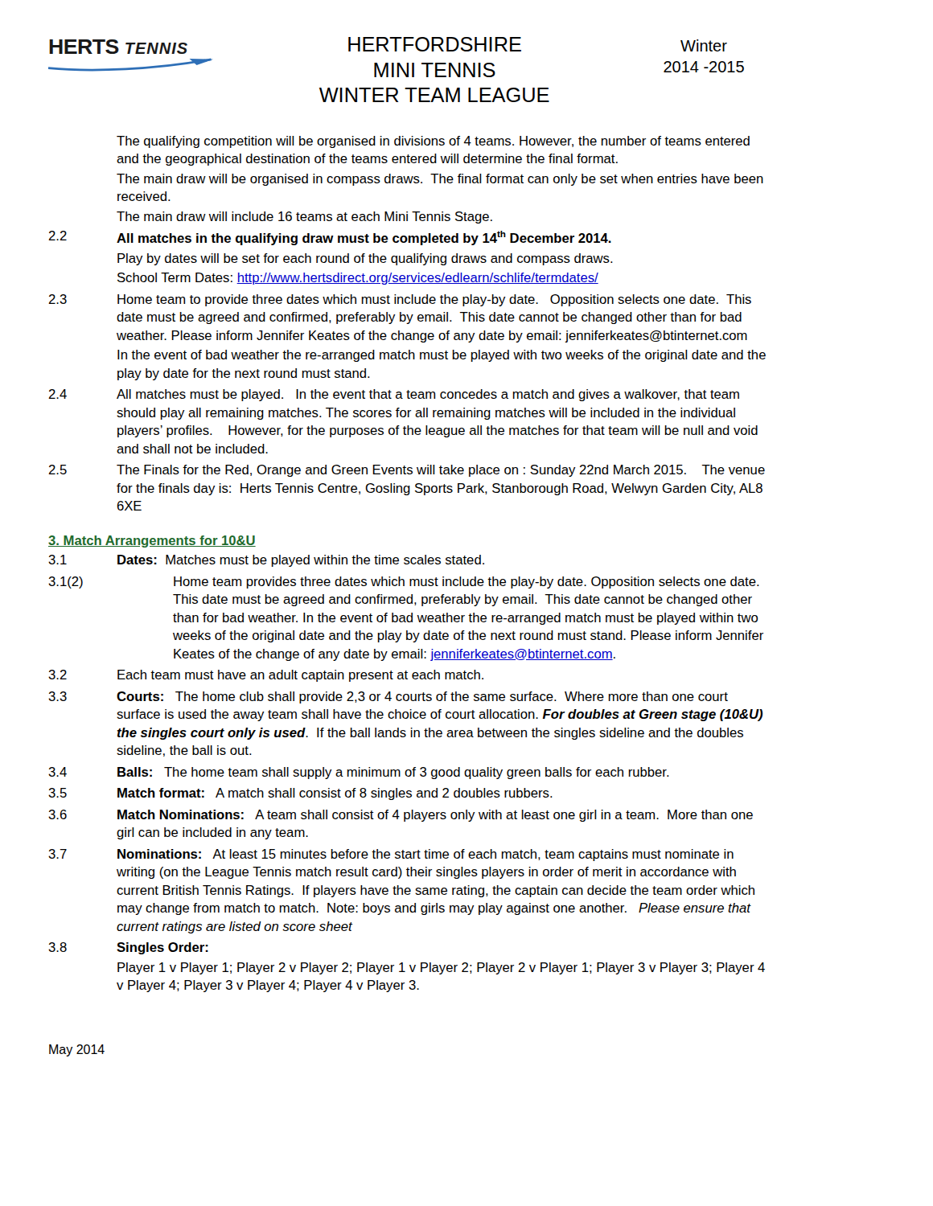HERTS TENNIS
HERTFORDSHIRE
MINI TENNIS
WINTER TEAM LEAGUE
Winter
2014 -2015
The qualifying competition will be organised in divisions of 4 teams. However, the number of teams entered and the geographical destination of the teams entered will determine the final format.
The main draw will be organised in compass draws. The final format can only be set when entries have been received.
The main draw will include 16 teams at each Mini Tennis Stage.
2.2
All matches in the qualifying draw must be completed by 14th December 2014.
Play by dates will be set for each round of the qualifying draws and compass draws.
School Term Dates: http://www.hertsdirect.org/services/edlearn/schlife/termdates/
2.3
Home team to provide three dates which must include the play-by date. Opposition selects one date. This date must be agreed and confirmed, preferably by email. This date cannot be changed other than for bad weather. Please inform Jennifer Keates of the change of any date by email: jenniferkeates@btinternet.com
In the event of bad weather the re-arranged match must be played with two weeks of the original date and the play by date for the next round must stand.
2.4
All matches must be played. In the event that a team concedes a match and gives a walkover, that team should play all remaining matches. The scores for all remaining matches will be included in the individual players’ profiles. However, for the purposes of the league all the matches for that team will be null and void and shall not be included.
2.5
The Finals for the Red, Orange and Green Events will take place on : Sunday 22nd March 2015. The venue for the finals day is: Herts Tennis Centre, Gosling Sports Park, Stanborough Road, Welwyn Garden City, AL8 6XE
3. Match Arrangements for 10&U
3.1
Dates: Matches must be played within the time scales stated.
3.1(2)
Home team provides three dates which must include the play-by date. Opposition selects one date. This date must be agreed and confirmed, preferably by email. This date cannot be changed other than for bad weather. In the event of bad weather the re-arranged match must be played within two weeks of the original date and the play by date of the next round must stand. Please inform Jennifer Keates of the change of any date by email: jenniferkeates@btinternet.com.
3.2
Each team must have an adult captain present at each match.
3.3
Courts: The home club shall provide 2,3 or 4 courts of the same surface. Where more than one court surface is used the away team shall have the choice of court allocation. For doubles at Green stage (10&U) the singles court only is used. If the ball lands in the area between the singles sideline and the doubles sideline, the ball is out.
3.4
Balls: The home team shall supply a minimum of 3 good quality green balls for each rubber.
3.5
Match format: A match shall consist of 8 singles and 2 doubles rubbers.
3.6
Match Nominations: A team shall consist of 4 players only with at least one girl in a team. More than one girl can be included in any team.
3.7
Nominations: At least 15 minutes before the start time of each match, team captains must nominate in writing (on the League Tennis match result card) their singles players in order of merit in accordance with current British Tennis Ratings. If players have the same rating, the captain can decide the team order which may change from match to match. Note: boys and girls may play against one another. Please ensure that current ratings are listed on score sheet
3.8
Singles Order:
Player 1 v Player 1; Player 2 v Player 2; Player 1 v Player 2; Player 2 v Player 1; Player 3 v Player 3; Player 4 v Player 4; Player 3 v Player 4; Player 4 v Player 3.
May 2014